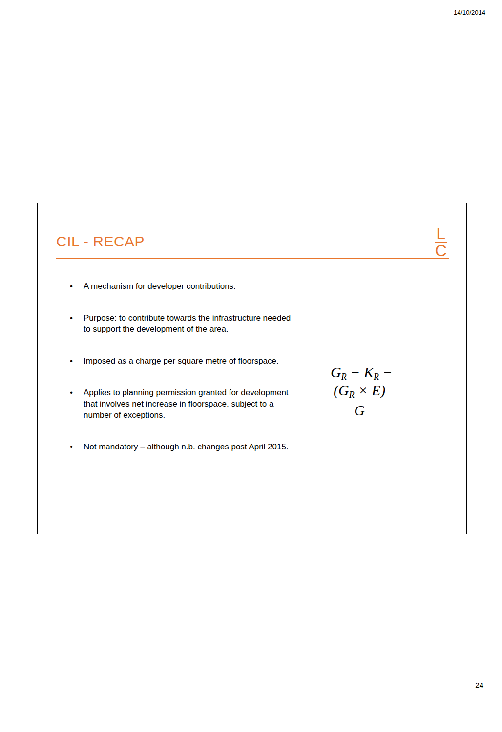14/10/2014
CIL - RECAP
L C
A mechanism for developer contributions.
Purpose: to contribute towards the infrastructure needed to support the development of the area.
Imposed as a charge per square metre of floorspace.
Applies to planning permission granted for development that involves net increase in floorspace, subject to a number of exceptions.
Not mandatory – although n.b. changes post April 2015.
GR − KR − (GR × E) G
24